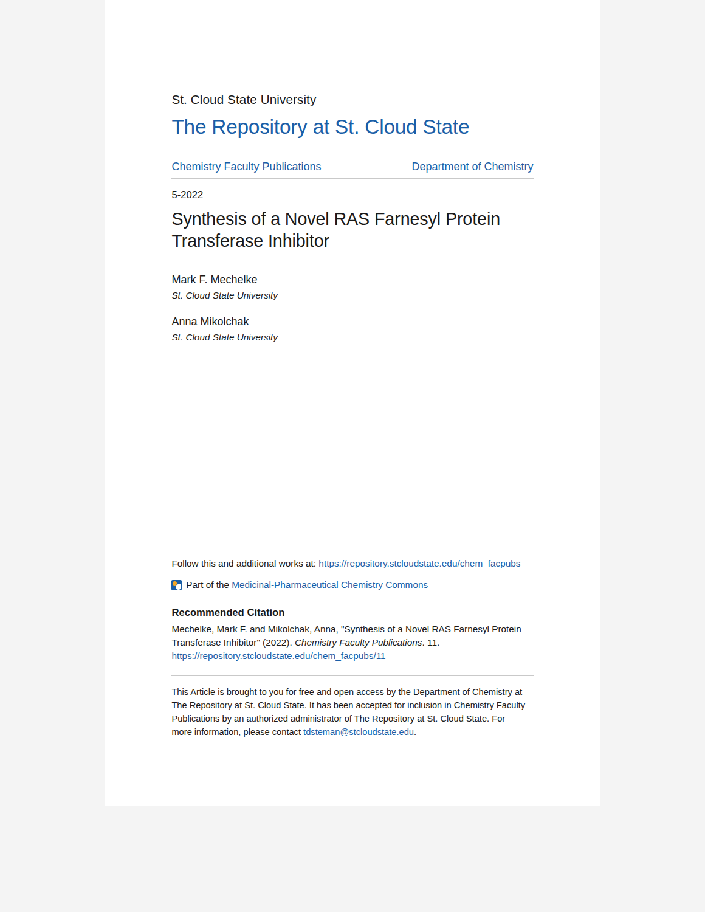St. Cloud State University
The Repository at St. Cloud State
Chemistry Faculty Publications Department of Chemistry
5-2022
Synthesis of a Novel RAS Farnesyl Protein Transferase Inhibitor
Mark F. Mechelke St. Cloud State University
Anna Mikolchak St. Cloud State University
Follow this and additional works at: https://repository.stcloudstate.edu/chem_facpubs
Part of the Medicinal-Pharmaceutical Chemistry Commons
Recommended Citation
Mechelke, Mark F. and Mikolchak, Anna, "Synthesis of a Novel RAS Farnesyl Protein Transferase Inhibitor" (2022). Chemistry Faculty Publications. 11.
https://repository.stcloudstate.edu/chem_facpubs/11
This Article is brought to you for free and open access by the Department of Chemistry at The Repository at St. Cloud State. It has been accepted for inclusion in Chemistry Faculty Publications by an authorized administrator of The Repository at St. Cloud State. For more information, please contact tdsteman@stcloudstate.edu.